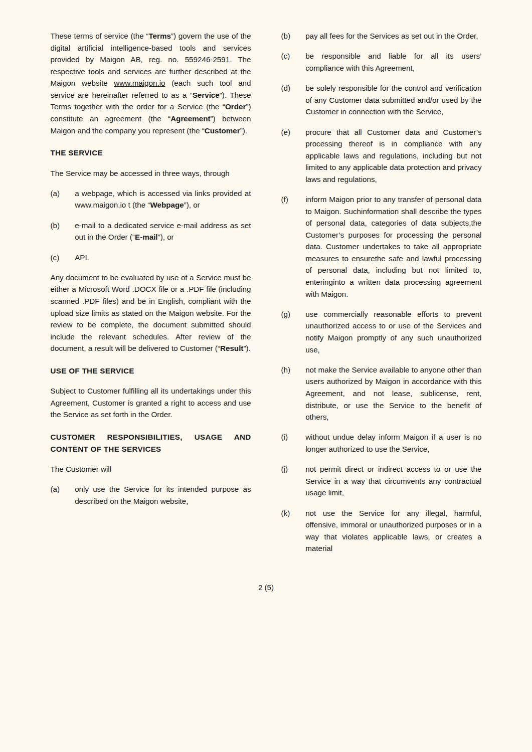These terms of service (the “Terms”) govern the use of the digital artificial intelligence-based tools and services provided by Maigon AB, reg. no. 559246-2591. The respective tools and services are further described at the Maigon website www.maigon.io (each such tool and service are hereinafter referred to as a “Service”). These Terms together with the order for a Service (the “Order”) constitute an agreement (the “Agreement”) between Maigon and the company you represent (the “Customer”).
The Service
The Service may be accessed in three ways, through
(a) a webpage, which is accessed via links provided at www.maigon.io t (the “Webpage”), or
(b) e-mail to a dedicated service e-mail address as set out in the Order (“E-mail”), or
(c) API.
Any document to be evaluated by use of a Service must be either a Microsoft Word .DOCX file or a .PDF file (including scanned .PDF files) and be in English, compliant with the upload size limits as stated on the Maigon website. For the review to be complete, the document submitted should include the relevant schedules. After review of the document, a result will be delivered to Customer (“Result”).
Use of the Service
Subject to Customer fulfilling all its undertakings under this Agreement, Customer is granted a right to access and use the Service as set forth in the Order.
Customer responsibilities, usage and​content of the Services
The Customer will
(a) only use the Service for its intended purpose as described on the Maigon website,
(b) pay all fees for the Services as set out in the Order,
(c) be responsible and liable for all its users’ compliance with this Agreement,
(d) be solely responsible for the control and verification of any Customer data submitted and/or used by the Customer in connection with the Service,
(e) procure that all Customer data and Customer’s processing thereof is in compliance with any applicable laws and regulations, including but not limited to any applicable data protection and privacy laws and regulations,
(f) inform Maigon prior to any transfer of personal data to Maigon. Such​information shall describe the types of personal data, categories of data subjects,​the Customer’s purposes for processing the personal data. Customer undertakes to take all appropriate measures to ensure​the safe and lawful processing of personal data, including but not limited to, entering​into a written data processing agreement with Maigon.
(g) use commercially reasonable efforts to prevent unauthorized access to or use of the Services and notify Maigon promptly of any such unauthorized use,
(h) not make the Service available to anyone other than users authorized by Maigon in accordance with this Agreement, and not lease, sublicense, rent, distribute, or use the Service to the benefit of others,
(i) without undue delay inform Maigon if a user is no longer authorized to use the Service,
(j) not permit direct or indirect access to or use the Service in a way that circumvents any contractual usage limit,
(k) not use the Service for any illegal, harmful, offensive, immoral or unauthorized purposes or in a way that violates applicable laws, or creates a material
2 (5)